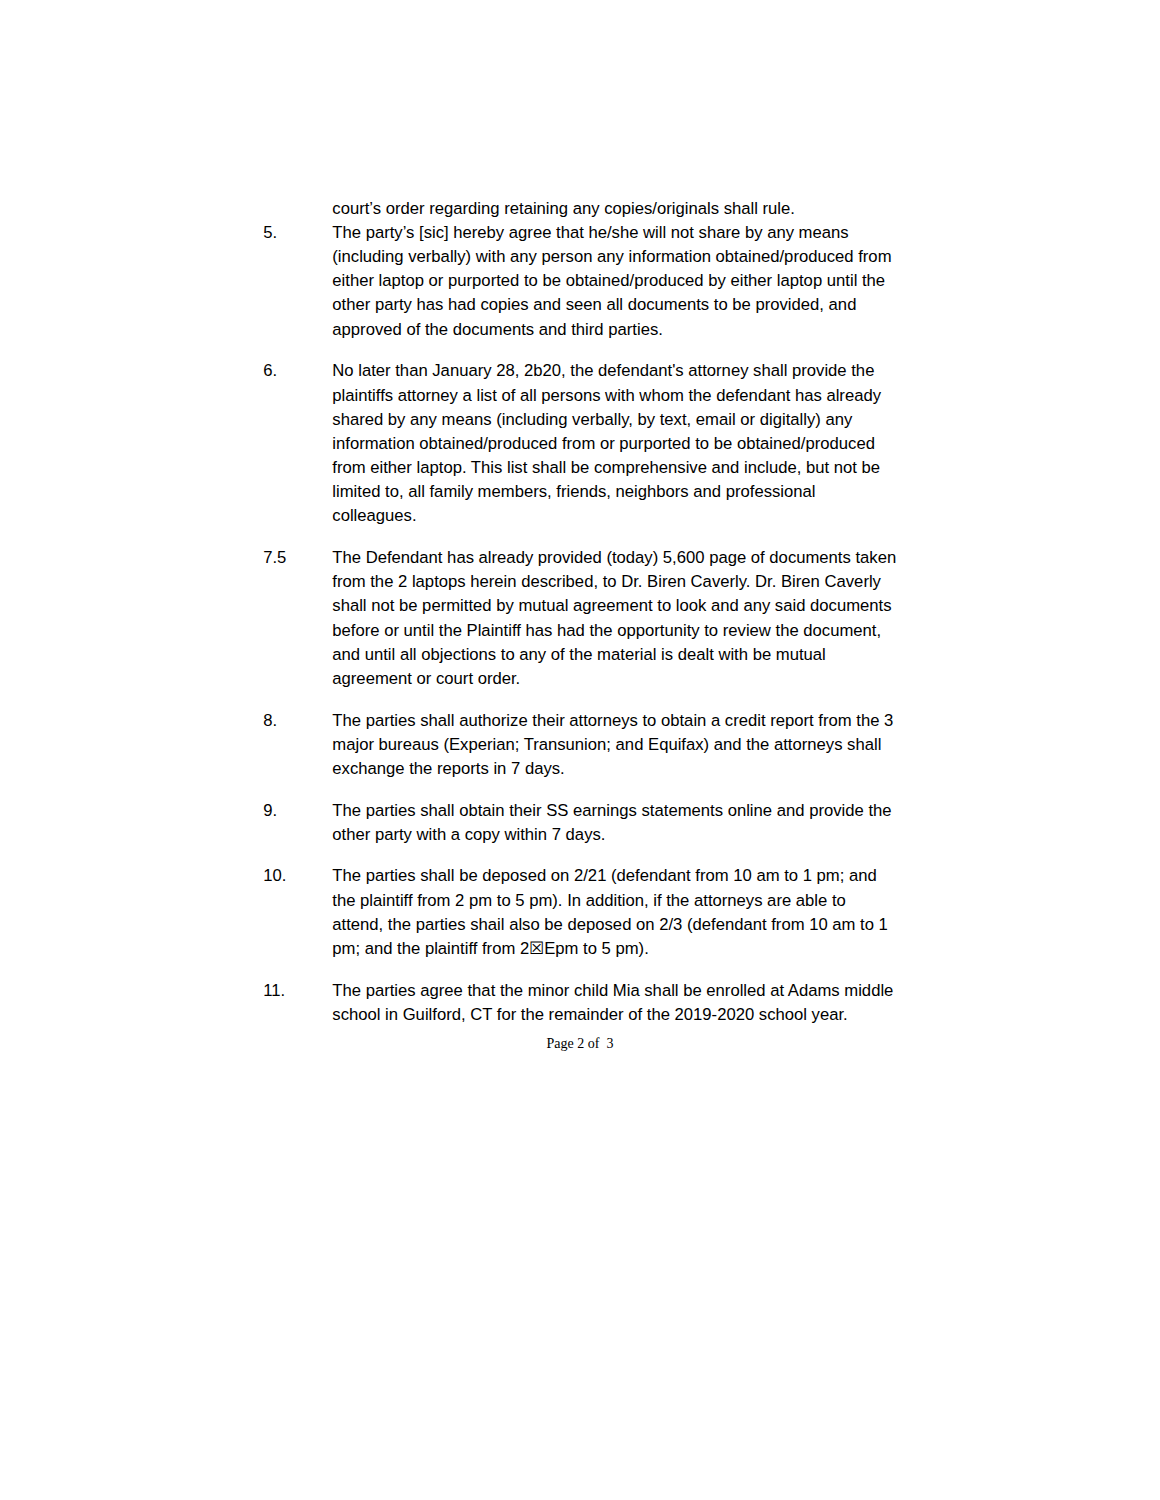court’s order regarding retaining any copies/originals shall rule.
5. The party’s [sic] hereby agree that he/she will not share by any means (including verbally) with any person any information obtained/produced from either laptop or purported to be obtained/produced by either laptop until the other party has had copies and seen all documents to be provided, and approved of the documents and third parties.
6. No later than January 28, 2b20, the defendant's attorney shall provide the plaintiffs attorney a list of all persons with whom the defendant has already shared by any means (including verbally, by text, email or digitally) any information obtained/produced from or purported to be obtained/produced from either laptop. This list shall be comprehensive and include, but not be limited to, all family members, friends, neighbors and professional colleagues.
7.5 The Defendant has already provided (today) 5,600 page of documents taken from the 2 laptops herein described, to Dr. Biren Caverly. Dr. Biren Caverly shall not be permitted by mutual agreement to look and any said documents before or until the Plaintiff has had the opportunity to review the document, and until all objections to any of the material is dealt with be mutual agreement or court order.
8. The parties shall authorize their attorneys to obtain a credit report from the 3 major bureaus (Experian; Transunion; and Equifax) and the attorneys shall exchange the reports in 7 days.
9. The parties shall obtain their SS earnings statements online and provide the other party with a copy within 7 days.
10. The parties shall be deposed on 2/21 (defendant from 10 am to 1 pm; and the plaintiff from 2 pm to 5 pm). In addition, if the attorneys are able to attend, the parties shail also be deposed on 2/3 (defendant from 10 am to 1 pm; and the plaintiff from 2☒Epm to 5 pm).
11. The parties agree that the minor child Mia shall be enrolled at Adams middle school in Guilford, CT for the remainder of the 2019-2020 school year.
Page 2 of 3